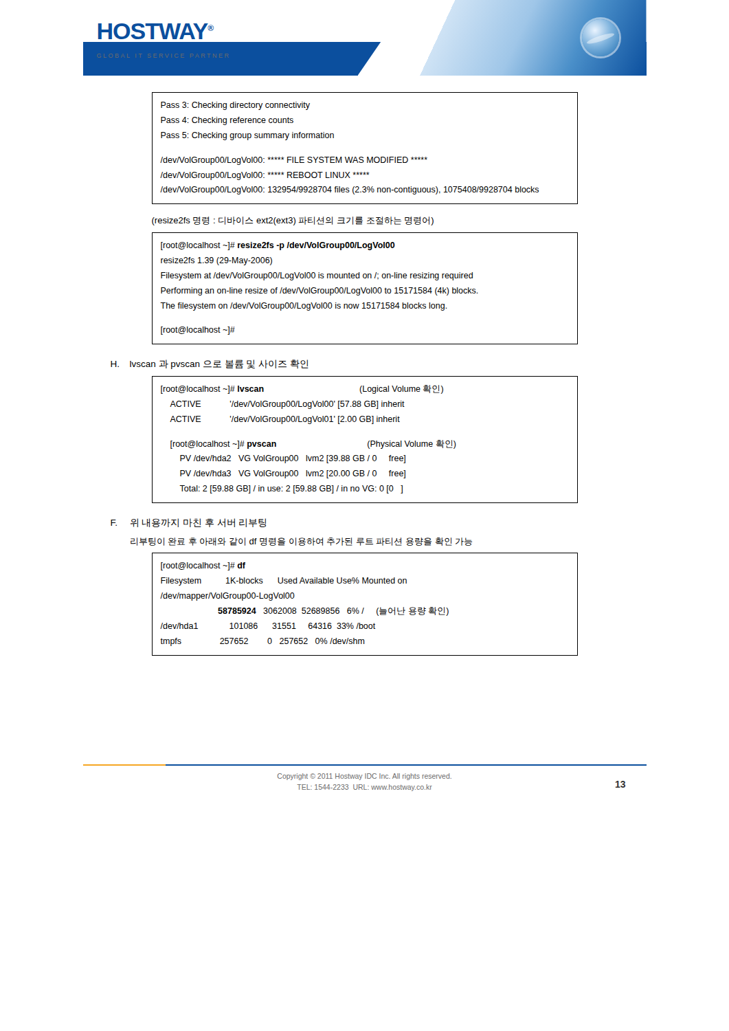HOSTWAY®
GLOBAL IT SERVICE PARTNER
Pass 3: Checking directory connectivity
Pass 4: Checking reference counts
Pass 5: Checking group summary information
/dev/VolGroup00/LogVol00: ***** FILE SYSTEM WAS MODIFIED *****
/dev/VolGroup00/LogVol00: ***** REBOOT LINUX *****
/dev/VolGroup00/LogVol00: 132954/9928704 files (2.3% non-contiguous), 1075408/9928704 blocks
(resize2fs 명령 : 디바이스 ext2(ext3) 파티션의 크기를 조절하는 명령어)
[root@localhost ~]# resize2fs -p /dev/VolGroup00/LogVol00
resize2fs 1.39 (29-May-2006)
Filesystem at /dev/VolGroup00/LogVol00 is mounted on /; on-line resizing required
Performing an on-line resize of /dev/VolGroup00/LogVol00 to 15171584 (4k) blocks.
The filesystem on /dev/VolGroup00/LogVol00 is now 15171584 blocks long.
[root@localhost ~]#
H. lvscan 과 pvscan 으로 볼륨 및 사이즈 확인
[root@localhost ~]# lvscan (Logical Volume 확인)
ACTIVE '/dev/VolGroup00/LogVol00' [57.88 GB] inherit
ACTIVE '/dev/VolGroup00/LogVol01' [2.00 GB] inherit
[root@localhost ~]# pvscan (Physical Volume 확인)
PV /dev/hda2 VG VolGroup00 lvm2 [39.88 GB / 0 free]
PV /dev/hda3 VG VolGroup00 lvm2 [20.00 GB / 0 free]
Total: 2 [59.88 GB] / in use: 2 [59.88 GB] / in no VG: 0 [0 ]
F. 위 내용까지 마친 후 서버 리부팅
리부팅이 완료 후 아래와 같이 df 명령을 이용하여 추가된 루트 파티션 용량을 확인 가능
[root@localhost ~]# df
Filesystem 1K-blocks Used Available Use% Mounted on
/dev/mapper/VolGroup00-LogVol00
58785924 3062008 52689856 6% / (늘어난 용량 확인)
/dev/hda1 101086 31551 64316 33% /boot
tmpfs 257652 0 257652 0% /dev/shm
Copyright © 2011 Hostway IDC Inc. All rights reserved.
TEL: 1544-2233 URL: www.hostway.co.kr
13